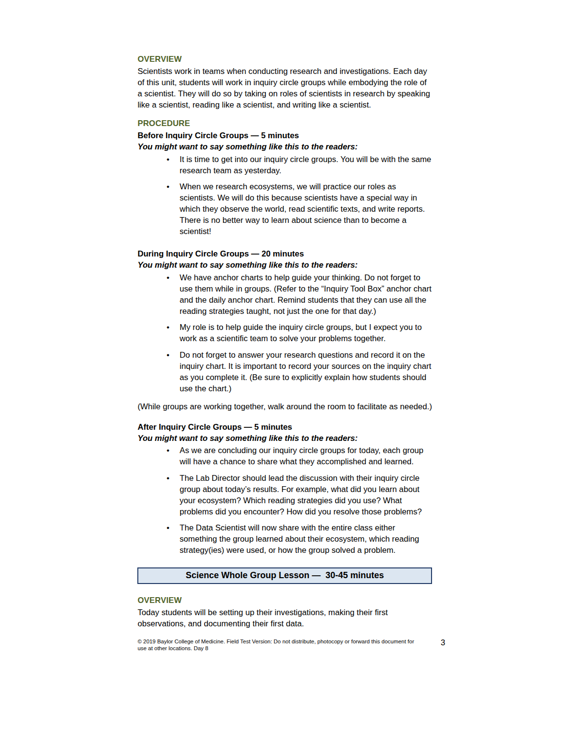OVERVIEW
Scientists work in teams when conducting research and investigations. Each day of this unit, students will work in inquiry circle groups while embodying the role of a scientist. They will do so by taking on roles of scientists in research by speaking like a scientist, reading like a scientist, and writing like a scientist.
PROCEDURE
Before Inquiry Circle Groups — 5 minutes
You might want to say something like this to the readers:
It is time to get into our inquiry circle groups. You will be with the same research team as yesterday.
When we research ecosystems, we will practice our roles as scientists. We will do this because scientists have a special way in which they observe the world, read scientific texts, and write reports. There is no better way to learn about science than to become a scientist!
During Inquiry Circle Groups — 20 minutes
You might want to say something like this to the readers:
We have anchor charts to help guide your thinking. Do not forget to use them while in groups. (Refer to the “Inquiry Tool Box” anchor chart and the daily anchor chart. Remind students that they can use all the reading strategies taught, not just the one for that day.)
My role is to help guide the inquiry circle groups, but I expect you to work as a scientific team to solve your problems together.
Do not forget to answer your research questions and record it on the inquiry chart. It is important to record your sources on the inquiry chart as you complete it. (Be sure to explicitly explain how students should use the chart.)
(While groups are working together, walk around the room to facilitate as needed.)
After Inquiry Circle Groups — 5 minutes
You might want to say something like this to the readers:
As we are concluding our inquiry circle groups for today, each group will have a chance to share what they accomplished and learned.
The Lab Director should lead the discussion with their inquiry circle group about today’s results. For example, what did you learn about your ecosystem? Which reading strategies did you use? What problems did you encounter? How did you resolve those problems?
The Data Scientist will now share with the entire class either something the group learned about their ecosystem, which reading strategy(ies) were used, or how the group solved a problem.
Science Whole Group Lesson — 30-45 minutes
OVERVIEW
Today students will be setting up their investigations, making their first observations, and documenting their first data.
© 2019 Baylor College of Medicine. Field Test Version: Do not distribute, photocopy or forward this document for use at other locations. Day 8 3